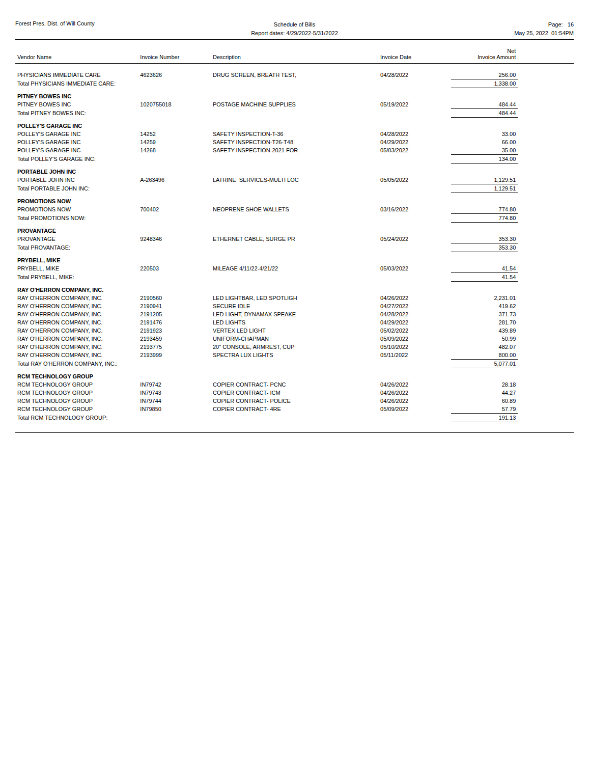Forest Pres. Dist. of Will County
Schedule of Bills
Report dates: 4/29/2022-5/31/2022
Page: 16
May 25, 2022 01:54PM
| Vendor Name | Invoice Number | Description | Invoice Date | Net Invoice Amount | |
| --- | --- | --- | --- | --- | --- |
| PHYSICIANS IMMEDIATE CARE | 4623626 | DRUG SCREEN, BREATH TEST, | 04/28/2022 | 256.00 | |
| Total PHYSICIANS IMMEDIATE CARE: | 1,338.00 | |
| PITNEY BOWES INC |
| PITNEY BOWES INC | 1020755018 | POSTAGE MACHINE SUPPLIES | 05/19/2022 | 484.44 | |
| Total PITNEY BOWES INC: | 484.44 | |
| POLLEY'S GARAGE INC |
| POLLEY'S GARAGE INC | 14252 | SAFETY INSPECTION-T-36 | 04/28/2022 | 33.00 | |
| POLLEY'S GARAGE INC | 14259 | SAFETY INSPECTION-T26-T48 | 04/29/2022 | 66.00 | |
| POLLEY'S GARAGE INC | 14268 | SAFETY INSPECTION-2021 FOR | 05/03/2022 | 35.00 | |
| Total POLLEY'S GARAGE INC: | 134.00 | |
| PORTABLE JOHN INC |
| PORTABLE JOHN INC | A-263496 | LATRINE SERVICES-MULTI LOC | 05/05/2022 | 1,129.51 | |
| Total PORTABLE JOHN INC: | 1,129.51 | |
| PROMOTIONS NOW |
| PROMOTIONS NOW | 700402 | NEOPRENE SHOE WALLETS | 03/16/2022 | 774.80 | |
| Total PROMOTIONS NOW: | 774.80 | |
| PROVANTAGE |
| PROVANTAGE | 9248346 | ETHERNET CABLE, SURGE PR | 05/24/2022 | 353.30 | |
| Total PROVANTAGE: | 353.30 | |
| PRYBELL, MIKE |
| PRYBELL, MIKE | 220503 | MILEAGE 4/11/22-4/21/22 | 05/03/2022 | 41.54 | |
| Total PRYBELL, MIKE: | 41.54 | |
| RAY O'HERRON COMPANY, INC. |
| RAY O'HERRON COMPANY, INC. | 2190560 | LED LIGHTBAR, LED SPOTLIGH | 04/26/2022 | 2,231.01 | |
| RAY O'HERRON COMPANY, INC. | 2190941 | SECURE IDLE | 04/27/2022 | 419.62 | |
| RAY O'HERRON COMPANY, INC. | 2191205 | LED LIGHT, DYNAMAX SPEAKE | 04/28/2022 | 371.73 | |
| RAY O'HERRON COMPANY, INC. | 2191476 | LED LIGHTS | 04/29/2022 | 281.70 | |
| RAY O'HERRON COMPANY, INC. | 2191923 | VERTEX LED LIGHT | 05/02/2022 | 439.89 | |
| RAY O'HERRON COMPANY, INC. | 2193459 | UNIFORM-CHAPMAN | 05/09/2022 | 50.99 | |
| RAY O'HERRON COMPANY, INC. | 2193775 | 20" CONSOLE, ARMREST, CUP | 05/10/2022 | 482.07 | |
| RAY O'HERRON COMPANY, INC. | 2193999 | SPECTRA LUX LIGHTS | 05/11/2022 | 800.00 | |
| Total RAY O'HERRON COMPANY, INC.: | 5,077.01 | |
| RCM TECHNOLOGY GROUP |
| RCM TECHNOLOGY GROUP | IN79742 | COPIER CONTRACT- PCNC | 04/26/2022 | 28.18 | |
| RCM TECHNOLOGY GROUP | IN79743 | COPIER CONTRACT- ICM | 04/26/2022 | 44.27 | |
| RCM TECHNOLOGY GROUP | IN79744 | COPIER CONTRACT- POLICE | 04/26/2022 | 60.89 | |
| RCM TECHNOLOGY GROUP | IN79850 | COPIER CONTRACT- 4RE | 05/09/2022 | 57.79 | |
| Total RCM TECHNOLOGY GROUP: | 191.13 | |